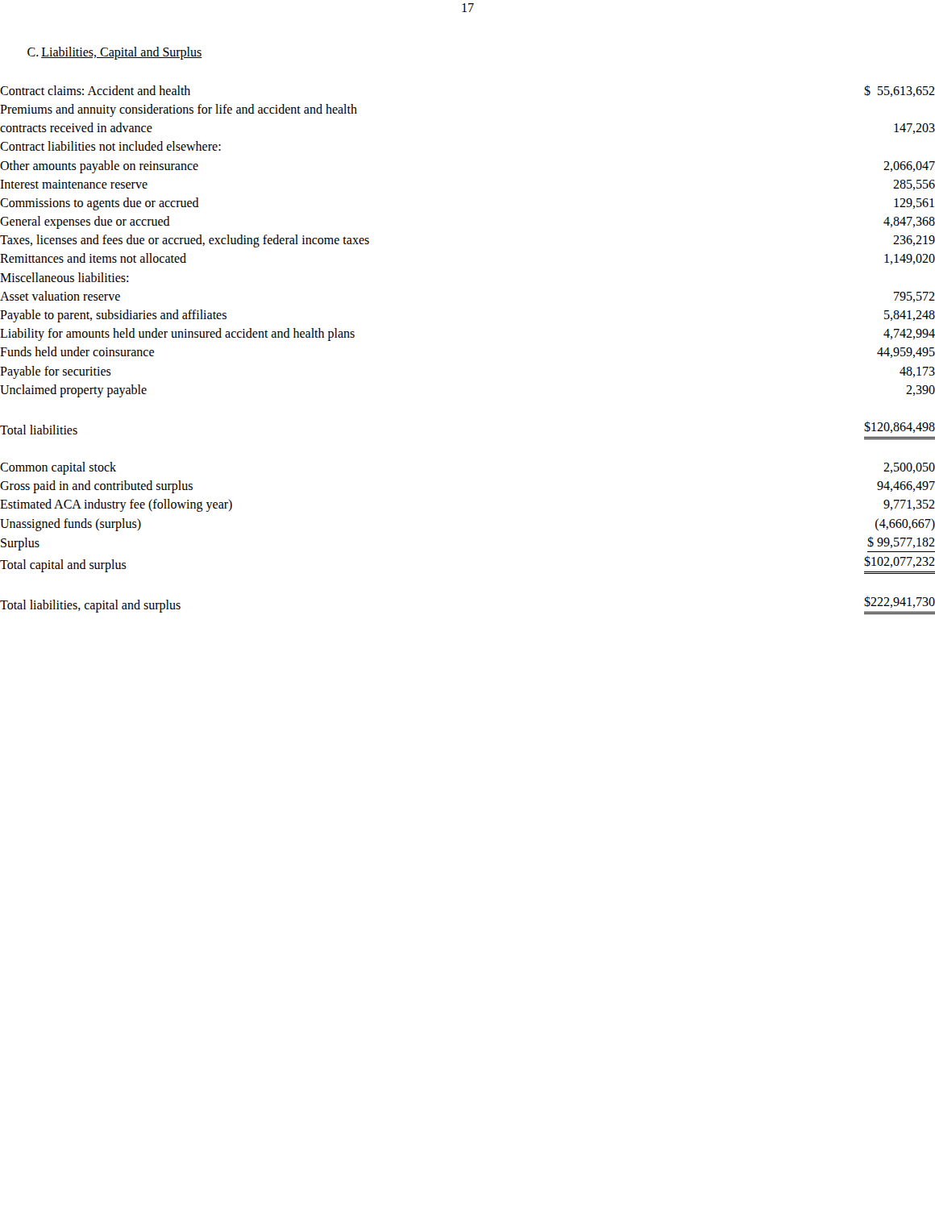17
C. Liabilities, Capital and Surplus
| Contract claims: Accident and health | $ 55,613,652 |
| Premiums and annuity considerations for life and accident and health | |
| contracts received in advance | 147,203 |
| Contract liabilities not included elsewhere: | |
| Other amounts payable on reinsurance | 2,066,047 |
| Interest maintenance reserve | 285,556 |
| Commissions to agents due or accrued | 129,561 |
| General expenses due or accrued | 4,847,368 |
| Taxes, licenses and fees due or accrued, excluding federal income taxes | 236,219 |
| Remittances and items not allocated | 1,149,020 |
| Miscellaneous liabilities: | |
| Asset valuation reserve | 795,572 |
| Payable to parent, subsidiaries and affiliates | 5,841,248 |
| Liability for amounts held under uninsured accident and health plans | 4,742,994 |
| Funds held under coinsurance | 44,959,495 |
| Payable for securities | 48,173 |
| Unclaimed property payable | 2,390 |
| Total liabilities | $120,864,498 |
| Common capital stock | 2,500,050 |
| Gross paid in and contributed surplus | 94,466,497 |
| Estimated ACA industry fee (following year) | 9,771,352 |
| Unassigned funds (surplus) | (4,660,667) |
| Surplus | $ 99,577,182 |
| Total capital and surplus | $102,077,232 |
| Total liabilities, capital and surplus | $222,941,730 |